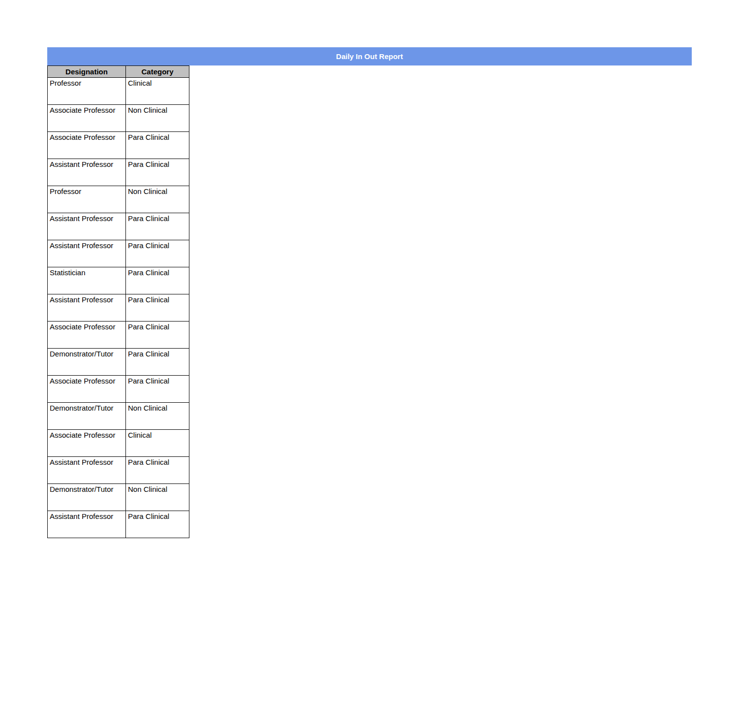Daily In Out Report
| Designation | Category |
| --- | --- |
| Professor | Clinical |
| Associate Professor | Non Clinical |
| Associate Professor | Para Clinical |
| Assistant Professor | Para Clinical |
| Professor | Non Clinical |
| Assistant Professor | Para Clinical |
| Assistant Professor | Para Clinical |
| Statistician | Para Clinical |
| Assistant Professor | Para Clinical |
| Associate Professor | Para Clinical |
| Demonstrator/Tutor | Para Clinical |
| Associate Professor | Para Clinical |
| Demonstrator/Tutor | Non Clinical |
| Associate Professor | Clinical |
| Assistant Professor | Para Clinical |
| Demonstrator/Tutor | Non Clinical |
| Assistant Professor | Para Clinical |